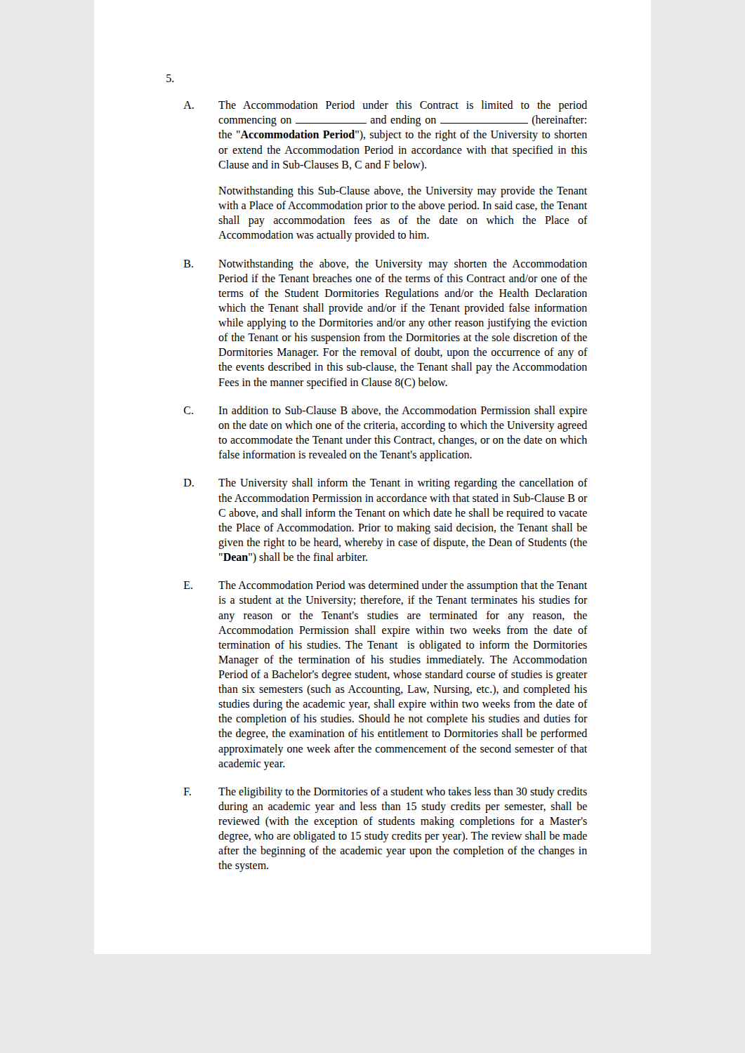5.
A.
The Accommodation Period under this Contract is limited to the period commencing on and ending on (hereinafter: the "Accommodation Period"), subject to the right of the University to shorten or extend the Accommodation Period in accordance with that specified in this Clause and in Sub-Clauses B, C and F below).
Notwithstanding this Sub-Clause above, the University may provide the Tenant with a Place of Accommodation prior to the above period. In said case, the Tenant shall pay accommodation fees as of the date on which the Place of Accommodation was actually provided to him.
B.
Notwithstanding the above, the University may shorten the Accommodation Period if the Tenant breaches one of the terms of this Contract and/or one of the terms of the Student Dormitories Regulations and/or the Health Declaration which the Tenant shall provide and/or if the Tenant provided false information while applying to the Dormitories and/or any other reason justifying the eviction of the Tenant or his suspension from the Dormitories at the sole discretion of the Dormitories Manager. For the removal of doubt, upon the occurrence of any of the events described in this sub-clause, the Tenant shall pay the Accommodation Fees in the manner specified in Clause 8(C) below.
C.
In addition to Sub-Clause B above, the Accommodation Permission shall expire on the date on which one of the criteria, according to which the University agreed to accommodate the Tenant under this Contract, changes, or on the date on which false information is revealed on the Tenant's application.
D.
The University shall inform the Tenant in writing regarding the cancellation of the Accommodation Permission in accordance with that stated in Sub-Clause B or C above, and shall inform the Tenant on which date he shall be required to vacate the Place of Accommodation. Prior to making said decision, the Tenant shall be given the right to be heard, whereby in case of dispute, the Dean of Students (the "Dean") shall be the final arbiter.
E.
The Accommodation Period was determined under the assumption that the Tenant is a student at the University; therefore, if the Tenant terminates his studies for any reason or the Tenant's studies are terminated for any reason, the Accommodation Permission shall expire within two weeks from the date of termination of his studies. The Tenant is obligated to inform the Dormitories Manager of the termination of his studies immediately. The Accommodation Period of a Bachelor's degree student, whose standard course of studies is greater than six semesters (such as Accounting, Law, Nursing, etc.), and completed his studies during the academic year, shall expire within two weeks from the date of the completion of his studies. Should he not complete his studies and duties for the degree, the examination of his entitlement to Dormitories shall be performed approximately one week after the commencement of the second semester of that academic year.
F.
The eligibility to the Dormitories of a student who takes less than 30 study credits during an academic year and less than 15 study credits per semester, shall be reviewed (with the exception of students making completions for a Master's degree, who are obligated to 15 study credits per year). The review shall be made after the beginning of the academic year upon the completion of the changes in the system.